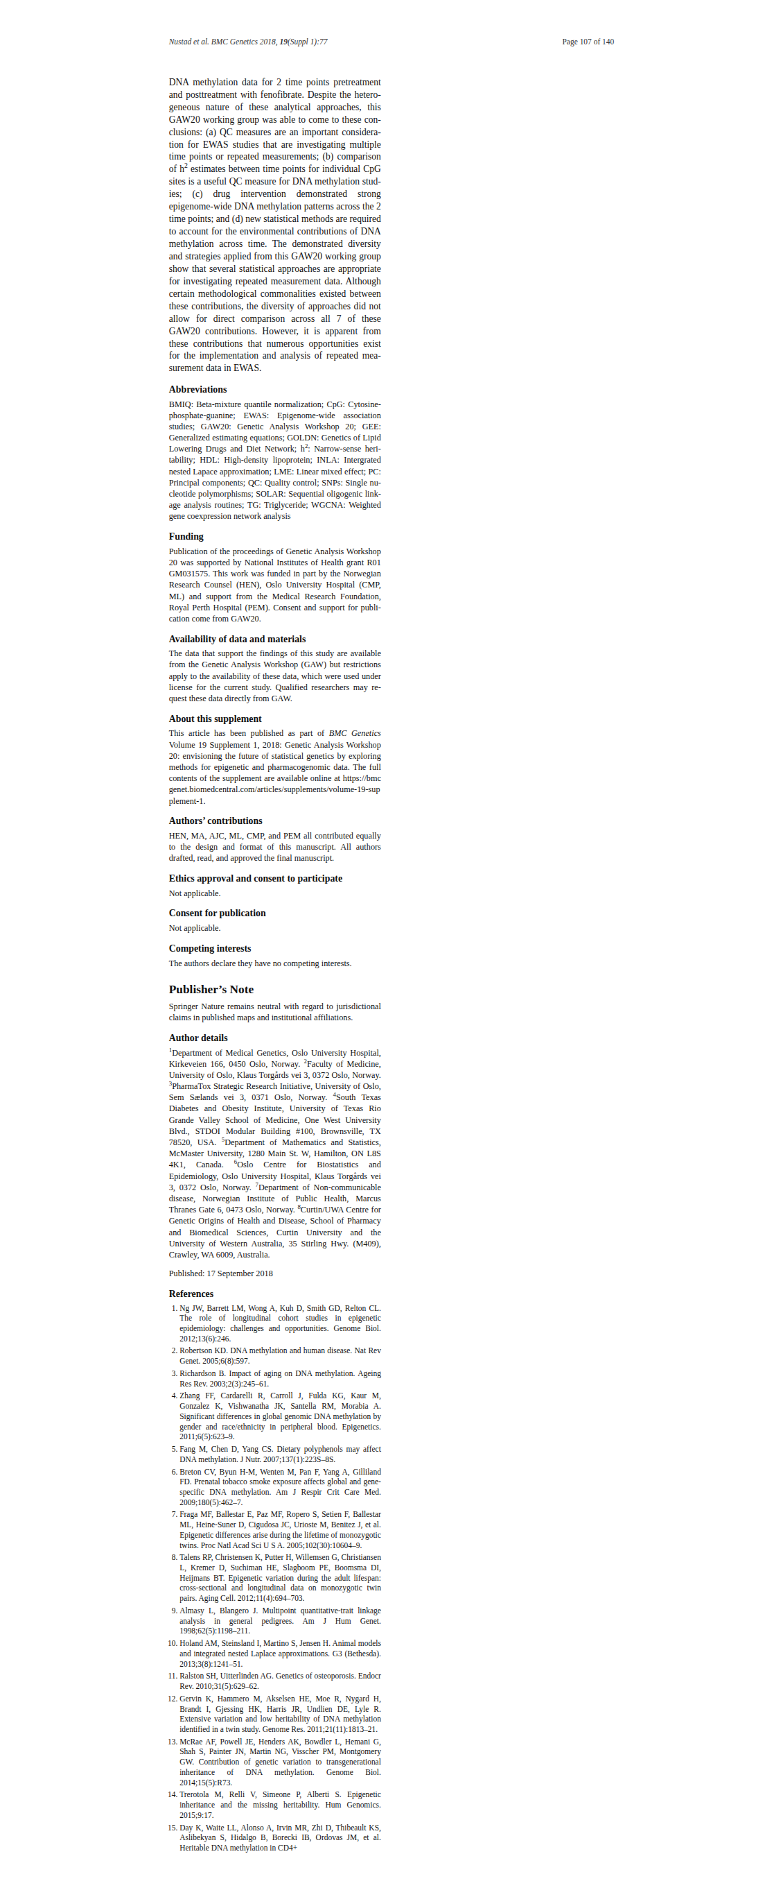Nustad et al. BMC Genetics 2018, 19(Suppl 1):77
Page 107 of 140
DNA methylation data for 2 time points pretreatment and posttreatment with fenofibrate. Despite the heterogeneous nature of these analytical approaches, this GAW20 working group was able to come to these conclusions: (a) QC measures are an important consideration for EWAS studies that are investigating multiple time points or repeated measurements; (b) comparison of h2 estimates between time points for individual CpG sites is a useful QC measure for DNA methylation studies; (c) drug intervention demonstrated strong epigenome-wide DNA methylation patterns across the 2 time points; and (d) new statistical methods are required to account for the environmental contributions of DNA methylation across time. The demonstrated diversity and strategies applied from this GAW20 working group show that several statistical approaches are appropriate for investigating repeated measurement data. Although certain methodological commonalities existed between these contributions, the diversity of approaches did not allow for direct comparison across all 7 of these GAW20 contributions. However, it is apparent from these contributions that numerous opportunities exist for the implementation and analysis of repeated measurement data in EWAS.
Abbreviations
BMIQ: Beta-mixture quantile normalization; CpG: Cytosine-phosphate-guanine; EWAS: Epigenome-wide association studies; GAW20: Genetic Analysis Workshop 20; GEE: Generalized estimating equations; GOLDN: Genetics of Lipid Lowering Drugs and Diet Network; h2: Narrow-sense heritability; HDL: High-density lipoprotein; INLA: Intergrated nested Lapace approximation; LME: Linear mixed effect; PC: Principal components; QC: Quality control; SNPs: Single nucleotide polymorphisms; SOLAR: Sequential oligogenic linkage analysis routines; TG: Triglyceride; WGCNA: Weighted gene coexpression network analysis
Funding
Publication of the proceedings of Genetic Analysis Workshop 20 was supported by National Institutes of Health grant R01 GM031575. This work was funded in part by the Norwegian Research Counsel (HEN), Oslo University Hospital (CMP, ML) and support from the Medical Research Foundation, Royal Perth Hospital (PEM). Consent and support for publication come from GAW20.
Availability of data and materials
The data that support the findings of this study are available from the Genetic Analysis Workshop (GAW) but restrictions apply to the availability of these data, which were used under license for the current study. Qualified researchers may request these data directly from GAW.
About this supplement
This article has been published as part of BMC Genetics Volume 19 Supplement 1, 2018: Genetic Analysis Workshop 20: envisioning the future of statistical genetics by exploring methods for epigenetic and pharmacogenomic data. The full contents of the supplement are available online at https://bmcgenet.biomedcentral.com/articles/supplements/volume-19-supplement-1.
Authors’ contributions
HEN, MA, AJC, ML, CMP, and PEM all contributed equally to the design and format of this manuscript. All authors drafted, read, and approved the final manuscript.
Ethics approval and consent to participate
Not applicable.
Consent for publication
Not applicable.
Competing interests
The authors declare they have no competing interests.
Publisher’s Note
Springer Nature remains neutral with regard to jurisdictional claims in published maps and institutional affiliations.
Author details
1Department of Medical Genetics, Oslo University Hospital, Kirkeveien 166, 0450 Oslo, Norway. 2Faculty of Medicine, University of Oslo, Klaus Torgårds vei 3, 0372 Oslo, Norway. 3PharmaTox Strategic Research Initiative, University of Oslo, Sem Sælands vei 3, 0371 Oslo, Norway. 4South Texas Diabetes and Obesity Institute, University of Texas Rio Grande Valley School of Medicine, One West University Blvd., STDOI Modular Building #100, Brownsville, TX 78520, USA. 5Department of Mathematics and Statistics, McMaster University, 1280 Main St. W, Hamilton, ON L8S 4K1, Canada. 6Oslo Centre for Biostatistics and Epidemiology, Oslo University Hospital, Klaus Torgårds vei 3, 0372 Oslo, Norway. 7Department of Non-communicable disease, Norwegian Institute of Public Health, Marcus Thranes Gate 6, 0473 Oslo, Norway. 8Curtin/UWA Centre for Genetic Origins of Health and Disease, School of Pharmacy and Biomedical Sciences, Curtin University and the University of Western Australia, 35 Stirling Hwy. (M409), Crawley, WA 6009, Australia.
Published: 17 September 2018
References
Ng JW, Barrett LM, Wong A, Kuh D, Smith GD, Relton CL. The role of longitudinal cohort studies in epigenetic epidemiology: challenges and opportunities. Genome Biol. 2012;13(6):246.
Robertson KD. DNA methylation and human disease. Nat Rev Genet. 2005;6(8):597.
Richardson B. Impact of aging on DNA methylation. Ageing Res Rev. 2003;2(3):245–61.
Zhang FF, Cardarelli R, Carroll J, Fulda KG, Kaur M, Gonzalez K, Vishwanatha JK, Santella RM, Morabia A. Significant differences in global genomic DNA methylation by gender and race/ethnicity in peripheral blood. Epigenetics. 2011;6(5):623–9.
Fang M, Chen D, Yang CS. Dietary polyphenols may affect DNA methylation. J Nutr. 2007;137(1):223S–8S.
Breton CV, Byun H-M, Wenten M, Pan F, Yang A, Gilliland FD. Prenatal tobacco smoke exposure affects global and gene-specific DNA methylation. Am J Respir Crit Care Med. 2009;180(5):462–7.
Fraga MF, Ballestar E, Paz MF, Ropero S, Setien F, Ballestar ML, Heine-Suner D, Cigudosa JC, Urioste M, Benitez J, et al. Epigenetic differences arise during the lifetime of monozygotic twins. Proc Natl Acad Sci U S A. 2005;102(30):10604–9.
Talens RP, Christensen K, Putter H, Willemsen G, Christiansen L, Kremer D, Suchiman HE, Slagboom PE, Boomsma DI, Heijmans BT. Epigenetic variation during the adult lifespan: cross-sectional and longitudinal data on monozygotic twin pairs. Aging Cell. 2012;11(4):694–703.
Almasy L, Blangero J. Multipoint quantitative-trait linkage analysis in general pedigrees. Am J Hum Genet. 1998;62(5):1198–211.
Holand AM, Steinsland I, Martino S, Jensen H. Animal models and integrated nested Laplace approximations. G3 (Bethesda). 2013;3(8):1241–51.
Ralston SH, Uitterlinden AG. Genetics of osteoporosis. Endocr Rev. 2010;31(5):629–62.
Gervin K, Hammero M, Akselsen HE, Moe R, Nygard H, Brandt I, Gjessing HK, Harris JR, Undlien DE, Lyle R. Extensive variation and low heritability of DNA methylation identified in a twin study. Genome Res. 2011;21(11):1813–21.
McRae AF, Powell JE, Henders AK, Bowdler L, Hemani G, Shah S, Painter JN, Martin NG, Visscher PM, Montgomery GW. Contribution of genetic variation to transgenerational inheritance of DNA methylation. Genome Biol. 2014;15(5):R73.
Trerotola M, Relli V, Simeone P, Alberti S. Epigenetic inheritance and the missing heritability. Hum Genomics. 2015;9:17.
Day K, Waite LL, Alonso A, Irvin MR, Zhi D, Thibeault KS, Aslibekyan S, Hidalgo B, Borecki IB, Ordovas JM, et al. Heritable DNA methylation in CD4+